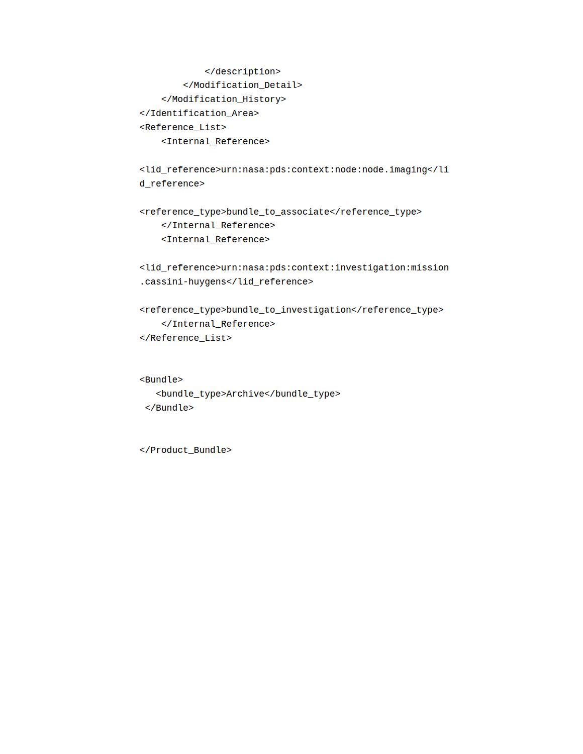</description>
        </Modification_Detail>
    </Modification_History>
</Identification_Area>
<Reference_List>
    <Internal_Reference>

<lid_reference>urn:nasa:pds:context:node:node.imaging</lid_reference>
        <reference_type>bundle_to_associate</reference_type>
    </Internal_Reference>
    <Internal_Reference>
        <lid_reference>urn:nasa:pds:context:investigation:mission.cassini-huygens</lid_reference>
        <reference_type>bundle_to_investigation</reference_type>
    </Internal_Reference>
</Reference_List>


<Bundle>
   <bundle_type>Archive</bundle_type>
 </Bundle>


</Product_Bundle>